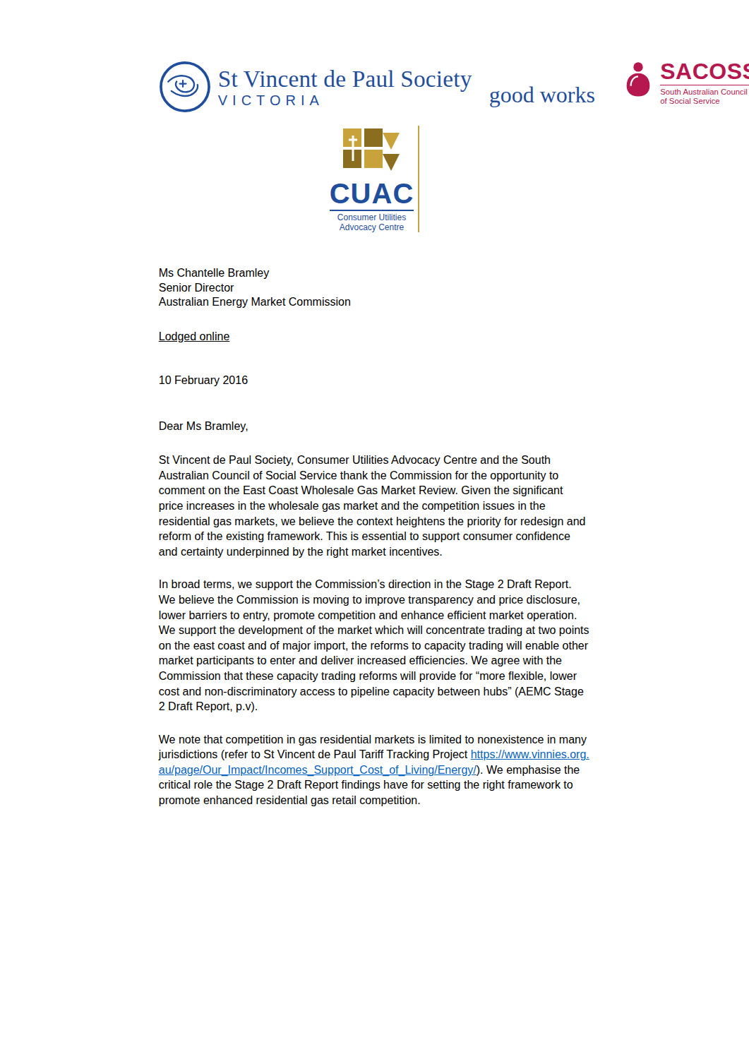St Vincent de Paul Society
VICTORIA
good works
SACOSS
South Australian Council
of Social Service
CUAC
Consumer Utilities
Advocacy Centre
Ms Chantelle Bramley
Senior Director
Australian Energy Market Commission
Lodged online
10 February 2016
Dear Ms Bramley,
St Vincent de Paul Society, Consumer Utilities Advocacy Centre and the South Australian Council of Social Service thank the Commission for the opportunity to comment on the East Coast Wholesale Gas Market Review. Given the significant price increases in the wholesale gas market and the competition issues in the residential gas markets, we believe the context heightens the priority for redesign and reform of the existing framework. This is essential to support consumer confidence and certainty underpinned by the right market incentives.
In broad terms, we support the Commission’s direction in the Stage 2 Draft Report. We believe the Commission is moving to improve transparency and price disclosure, lower barriers to entry, promote competition and enhance efficient market operation. We support the development of the market which will concentrate trading at two points on the east coast and of major import, the reforms to capacity trading will enable other market participants to enter and deliver increased efficiencies. We agree with the Commission that these capacity trading reforms will provide for “more flexible, lower cost and non-discriminatory access to pipeline capacity between hubs” (AEMC Stage 2 Draft Report, p.v).
We note that competition in gas residential markets is limited to nonexistence in many jurisdictions (refer to St Vincent de Paul Tariff Tracking Project https://www.vinnies.org.au/page/Our_Impact/Incomes_Support_Cost_of_Living/Energy/). We emphasise the critical role the Stage 2 Draft Report findings have for setting the right framework to promote enhanced residential gas retail competition.